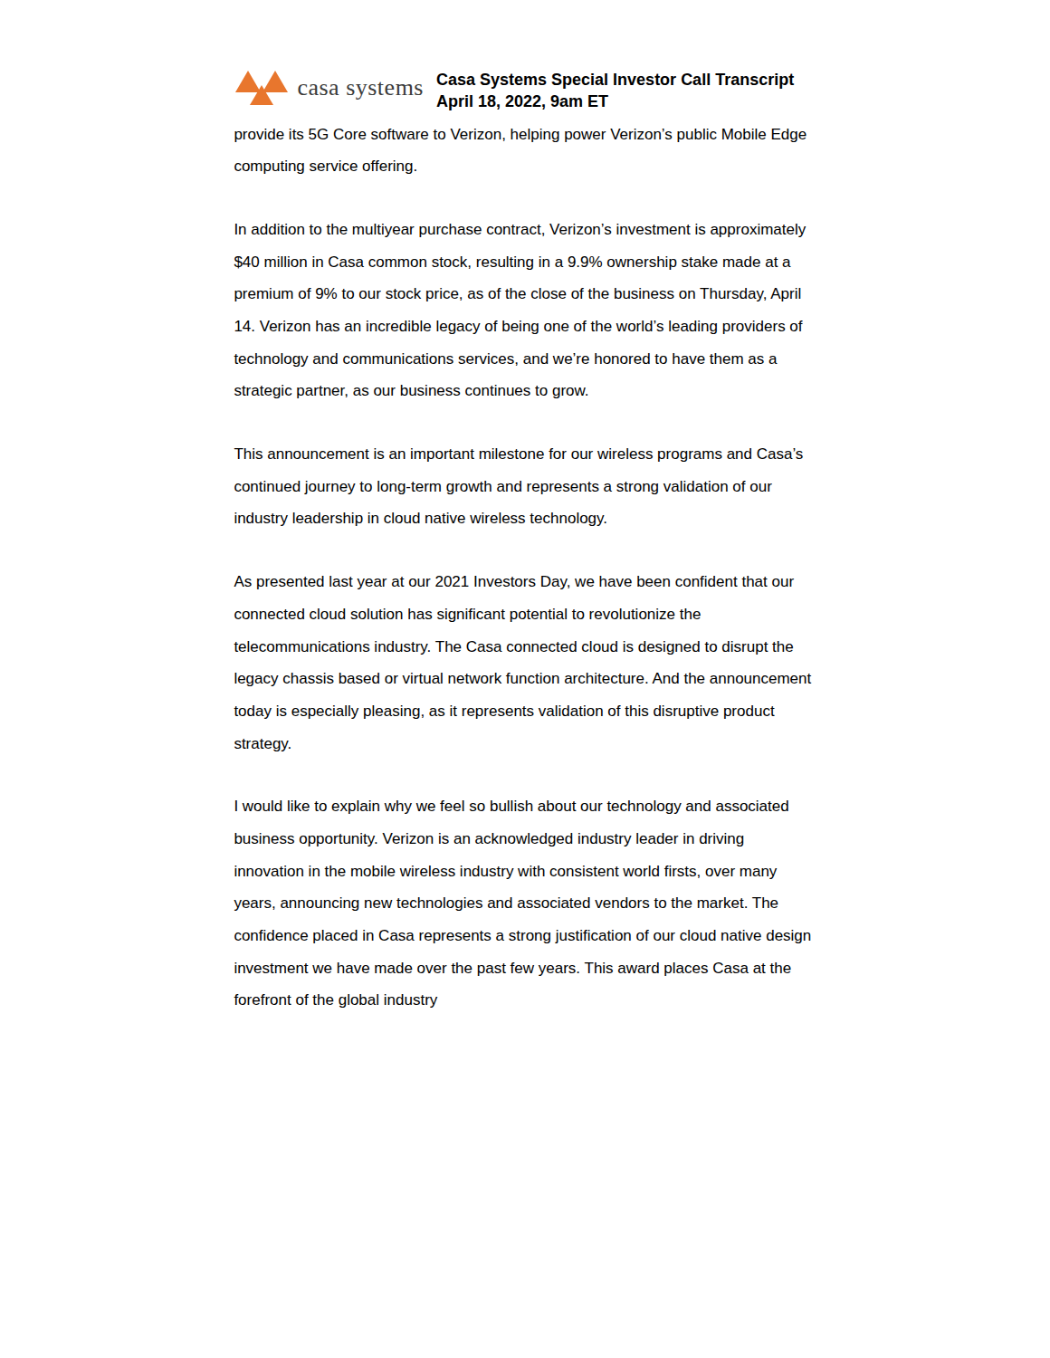casa systems
Casa Systems Special Investor Call Transcript April 18, 2022, 9am ET
provide its 5G Core software to Verizon, helping power Verizon’s public Mobile Edge computing service offering.
In addition to the multiyear purchase contract, Verizon’s investment is approximately $40 million in Casa common stock, resulting in a 9.9% ownership stake made at a premium of 9% to our stock price, as of the close of the business on Thursday, April 14. Verizon has an incredible legacy of being one of the world’s leading providers of technology and communications services, and we’re honored to have them as a strategic partner, as our business continues to grow.
This announcement is an important milestone for our wireless programs and Casa’s continued journey to long-term growth and represents a strong validation of our industry leadership in cloud native wireless technology.
As presented last year at our 2021 Investors Day, we have been confident that our connected cloud solution has significant potential to revolutionize the telecommunications industry. The Casa connected cloud is designed to disrupt the legacy chassis based or virtual network function architecture. And the announcement today is especially pleasing, as it represents validation of this disruptive product strategy.
I would like to explain why we feel so bullish about our technology and associated business opportunity. Verizon is an acknowledged industry leader in driving innovation in the mobile wireless industry with consistent world firsts, over many years, announcing new technologies and associated vendors to the market. The confidence placed in Casa represents a strong justification of our cloud native design investment we have made over the past few years. This award places Casa at the forefront of the global industry